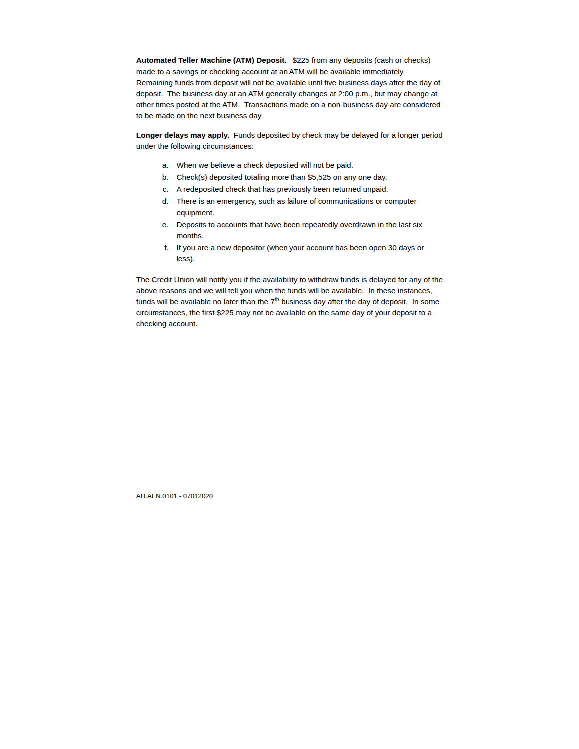Automated Teller Machine (ATM) Deposit. $225 from any deposits (cash or checks) made to a savings or checking account at an ATM will be available immediately. Remaining funds from deposit will not be available until five business days after the day of deposit. The business day at an ATM generally changes at 2:00 p.m., but may change at other times posted at the ATM. Transactions made on a non-business day are considered to be made on the next business day.
Longer delays may apply. Funds deposited by check may be delayed for a longer period under the following circumstances:
When we believe a check deposited will not be paid.
Check(s) deposited totaling more than $5,525 on any one day.
A redeposited check that has previously been returned unpaid.
There is an emergency, such as failure of communications or computer equipment.
Deposits to accounts that have been repeatedly overdrawn in the last six months.
If you are a new depositor (when your account has been open 30 days or less).
The Credit Union will notify you if the availability to withdraw funds is delayed for any of the above reasons and we will tell you when the funds will be available. In these instances, funds will be available no later than the 7th business day after the day of deposit. In some circumstances, the first $225 may not be available on the same day of your deposit to a checking account.
AU.AFN.0101 - 07012020